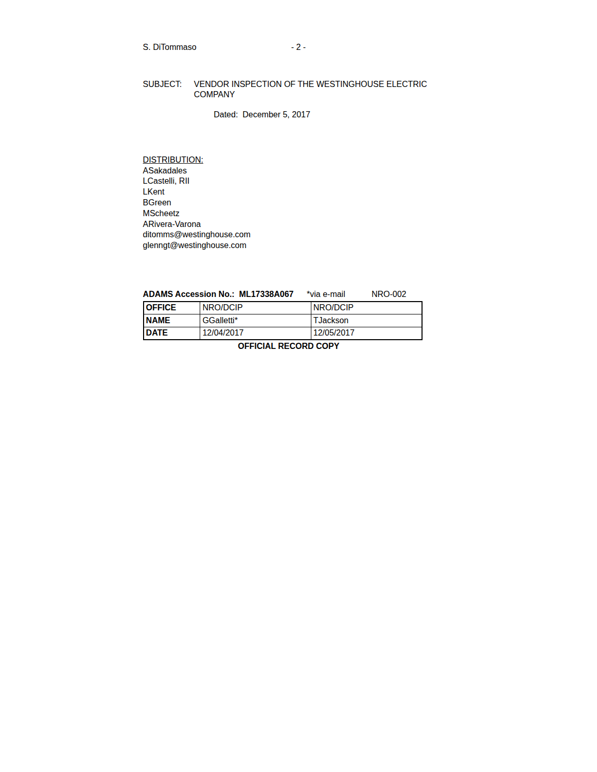S. DiTommaso - 2 -
SUBJECT: VENDOR INSPECTION OF THE WESTINGHOUSE ELECTRIC COMPANY
Dated: December 5, 2017
DISTRIBUTION:
ASakadales
LCastelli, RII
LKent
BGreen
MScheetz
ARivera-Varona
ditomms@westinghouse.com
glenngt@westinghouse.com
ADAMS Accession No.: ML17338A067 *via e-mail NRO-002
| OFFICE | NRO/DCIP | NRO/DCIP |
| NAME | GGalletti* | TJackson |
| DATE | 12/04/2017 | 12/05/2017 |
OFFICIAL RECORD COPY